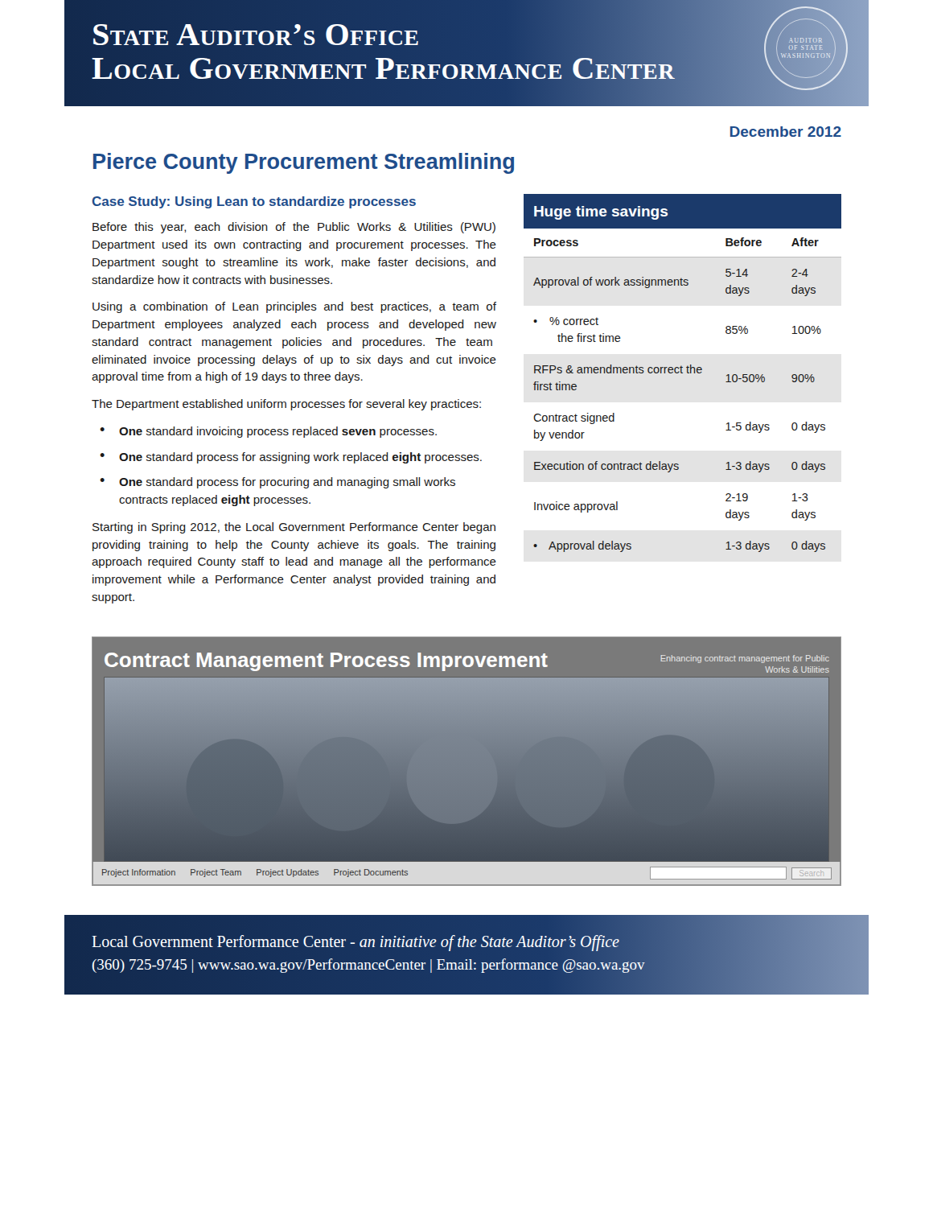State Auditor’s Office Local Government Performance Center
Auditor of State Washington
December 2012
Pierce County Procurement Streamlining
Case Study: Using Lean to standardize processes
Before this year, each division of the Public Works & Utilities (PWU) Department used its own contracting and procurement processes. The Department sought to streamline its work, make faster decisions, and standardize how it contracts with businesses.
Using a combination of Lean principles and best practices, a team of Department employees analyzed each process and developed new standard contract management policies and procedures. The team eliminated invoice processing delays of up to six days and cut invoice approval time from a high of 19 days to three days.
The Department established uniform processes for several key practices:
One standard invoicing process replaced seven processes.
One standard process for assigning work replaced eight processes.
One standard process for procuring and managing small works contracts replaced eight processes.
Starting in Spring 2012, the Local Government Performance Center began providing training to help the County achieve its goals. The training approach required County staff to lead and manage all the performance improvement while a Performance Center analyst provided training and support.
Huge time savings
| Process | Before | After |
| --- | --- | --- |
| Approval of work assignments | 5-14 days | 2-4 days |
| • % correct the first time | 85% | 100% |
| RFPs & amendments correct the first time | 10-50% | 90% |
| Contract signed by vendor | 1-5 days | 0 days |
| Execution of contract delays | 1-3 days | 0 days |
| Invoice approval | 2-19 days | 1-3 days |
| • Approval delays | 1-3 days | 0 days |
Contract Management Process Improvement Enhancing contract management for Public Works & Utilities
Project Information Project Team Project Updates Project Documents
Search
Local Government Performance Center - an initiative of the State Auditor’s Office
(360) 725-9745 | www.sao.wa.gov/PerformanceCenter | Email: performance @sao.wa.gov